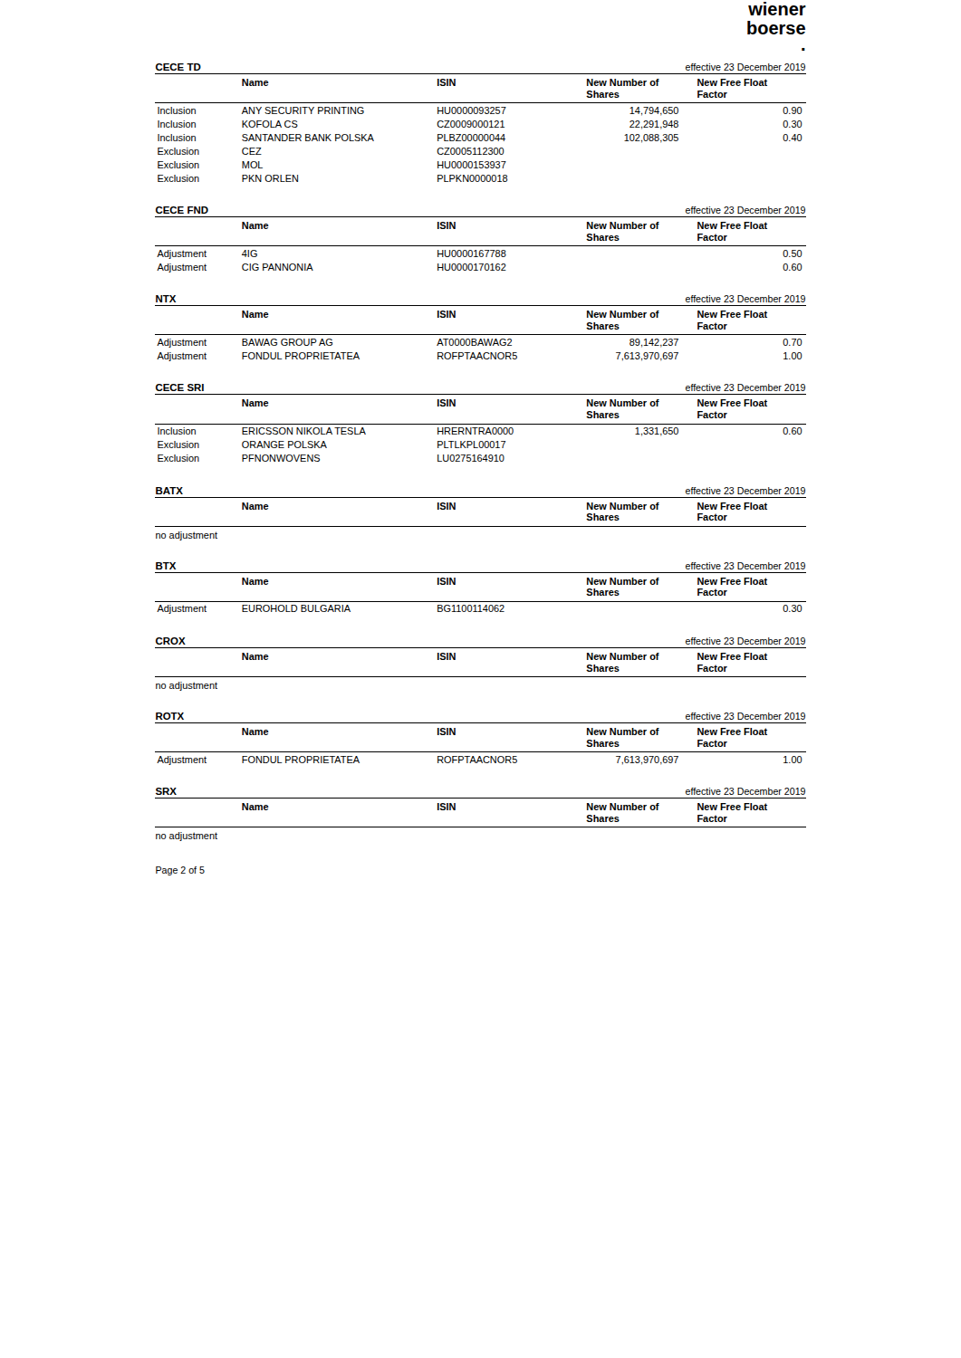wiener
boerse.
CECE TD
effective 23 December 2019
| | Name | ISIN | New Number of Shares | New Free Float Factor |
| --- | --- | --- | --- | --- |
| Inclusion | ANY SECURITY PRINTING | HU0000093257 | 14,794,650 | 0.90 |
| Inclusion | KOFOLA CS | CZ0009000121 | 22,291,948 | 0.30 |
| Inclusion | SANTANDER BANK POLSKA | PLBZ00000044 | 102,088,305 | 0.40 |
| Exclusion | CEZ | CZ0005112300 | | |
| Exclusion | MOL | HU0000153937 | | |
| Exclusion | PKN ORLEN | PLPKN0000018 | | |
CECE FND
effective 23 December 2019
| | Name | ISIN | New Number of Shares | New Free Float Factor |
| --- | --- | --- | --- | --- |
| Adjustment | 4IG | HU0000167788 | | 0.50 |
| Adjustment | CIG PANNONIA | HU0000170162 | | 0.60 |
NTX
effective 23 December 2019
| | Name | ISIN | New Number of Shares | New Free Float Factor |
| --- | --- | --- | --- | --- |
| Adjustment | BAWAG GROUP AG | AT0000BAWAG2 | 89,142,237 | 0.70 |
| Adjustment | FONDUL PROPRIETATEA | ROFPTAACNOR5 | 7,613,970,697 | 1.00 |
CECE SRI
effective 23 December 2019
| | Name | ISIN | New Number of Shares | New Free Float Factor |
| --- | --- | --- | --- | --- |
| Inclusion | ERICSSON NIKOLA TESLA | HRERNTRA0000 | 1,331,650 | 0.60 |
| Exclusion | ORANGE POLSKA | PLTLKPL00017 | | |
| Exclusion | PFNONWOVENS | LU0275164910 | | |
BATX
effective 23 December 2019
| | Name | ISIN | New Number of Shares | New Free Float Factor |
| --- | --- | --- | --- | --- |
no adjustment
BTX
effective 23 December 2019
| | Name | ISIN | New Number of Shares | New Free Float Factor |
| --- | --- | --- | --- | --- |
| Adjustment | EUROHOLD BULGARIA | BG1100114062 | | 0.30 |
CROX
effective 23 December 2019
| | Name | ISIN | New Number of Shares | New Free Float Factor |
| --- | --- | --- | --- | --- |
no adjustment
ROTX
effective 23 December 2019
| | Name | ISIN | New Number of Shares | New Free Float Factor |
| --- | --- | --- | --- | --- |
| Adjustment | FONDUL PROPRIETATEA | ROFPTAACNOR5 | 7,613,970,697 | 1.00 |
SRX
effective 23 December 2019
| | Name | ISIN | New Number of Shares | New Free Float Factor |
| --- | --- | --- | --- | --- |
no adjustment
Page 2 of 5